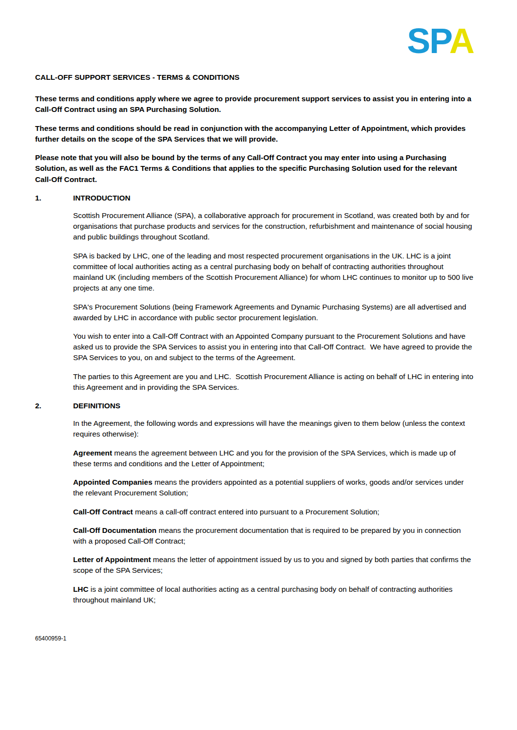SPA
CALL-OFF SUPPORT SERVICES - TERMS & CONDITIONS
These terms and conditions apply where we agree to provide procurement support services to assist you in entering into a Call-Off Contract using an SPA Purchasing Solution.
These terms and conditions should be read in conjunction with the accompanying Letter of Appointment, which provides further details on the scope of the SPA Services that we will provide.
Please note that you will also be bound by the terms of any Call-Off Contract you may enter into using a Purchasing Solution, as well as the FAC1 Terms & Conditions that applies to the specific Purchasing Solution used for the relevant Call-Off Contract.
1. INTRODUCTION
Scottish Procurement Alliance (SPA), a collaborative approach for procurement in Scotland, was created both by and for organisations that purchase products and services for the construction, refurbishment and maintenance of social housing and public buildings throughout Scotland.
SPA is backed by LHC, one of the leading and most respected procurement organisations in the UK. LHC is a joint committee of local authorities acting as a central purchasing body on behalf of contracting authorities throughout mainland UK (including members of the Scottish Procurement Alliance) for whom LHC continues to monitor up to 500 live projects at any one time.
SPA's Procurement Solutions (being Framework Agreements and Dynamic Purchasing Systems) are all advertised and awarded by LHC in accordance with public sector procurement legislation.
You wish to enter into a Call-Off Contract with an Appointed Company pursuant to the Procurement Solutions and have asked us to provide the SPA Services to assist you in entering into that Call-Off Contract. We have agreed to provide the SPA Services to you, on and subject to the terms of the Agreement.
The parties to this Agreement are you and LHC. Scottish Procurement Alliance is acting on behalf of LHC in entering into this Agreement and in providing the SPA Services.
2. DEFINITIONS
In the Agreement, the following words and expressions will have the meanings given to them below (unless the context requires otherwise):
Agreement means the agreement between LHC and you for the provision of the SPA Services, which is made up of these terms and conditions and the Letter of Appointment;
Appointed Companies means the providers appointed as a potential suppliers of works, goods and/or services under the relevant Procurement Solution;
Call-Off Contract means a call-off contract entered into pursuant to a Procurement Solution;
Call-Off Documentation means the procurement documentation that is required to be prepared by you in connection with a proposed Call-Off Contract;
Letter of Appointment means the letter of appointment issued by us to you and signed by both parties that confirms the scope of the SPA Services;
LHC is a joint committee of local authorities acting as a central purchasing body on behalf of contracting authorities throughout mainland UK;
65400959-1